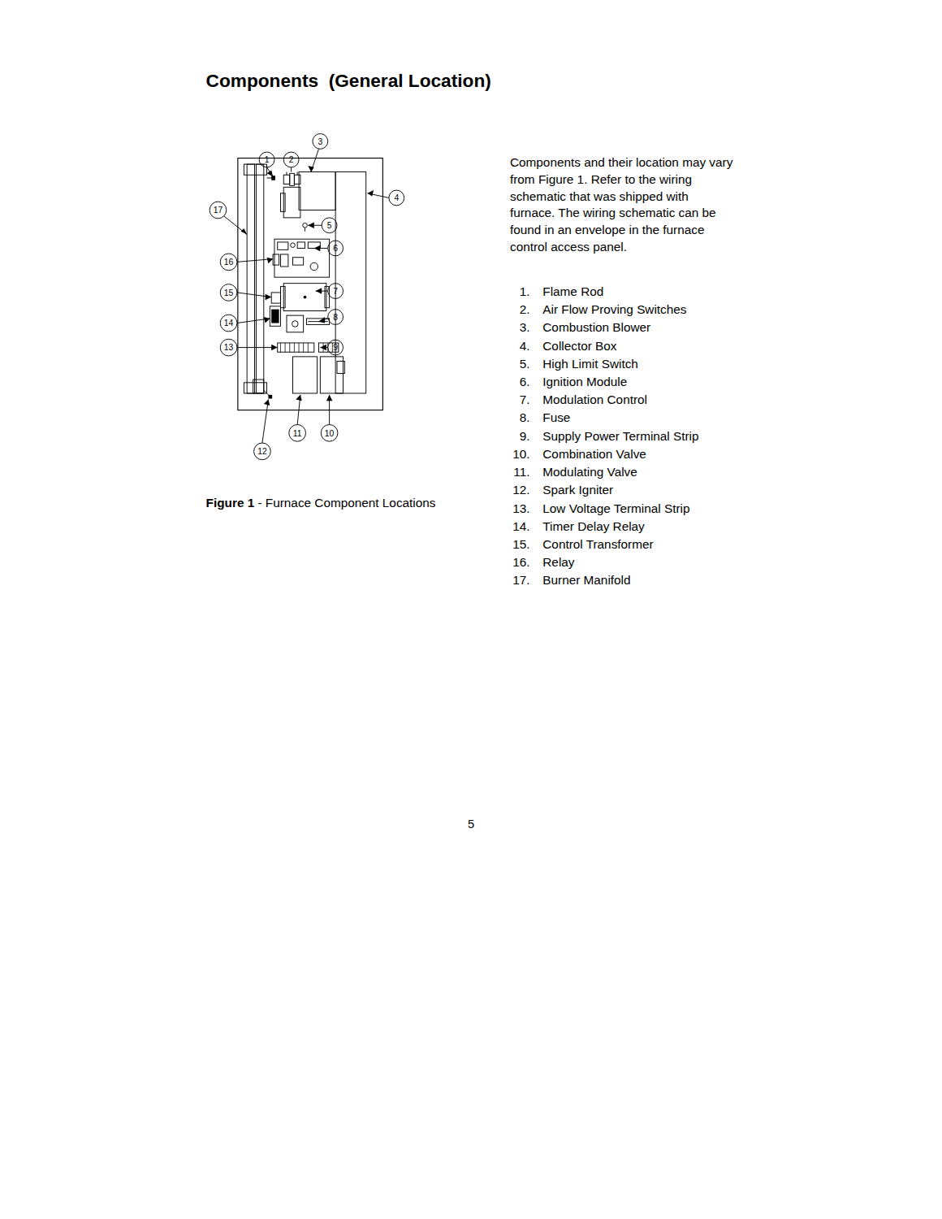Components (General Location)
3 1 2 4 5 6 7 8 9 10 11 12 13 14 15 16 17
Figure 1 - Furnace Component Locations
Components and their location may vary from Figure 1. Refer to the wiring schematic that was shipped with furnace. The wiring schematic can be found in an envelope in the furnace control access panel.
Flame Rod
Air Flow Proving Switches
Combustion Blower
Collector Box
High Limit Switch
Ignition Module
Modulation Control
Fuse
Supply Power Terminal Strip
Combination Valve
Modulating Valve
Spark Igniter
Low Voltage Terminal Strip
Timer Delay Relay
Control Transformer
Relay
Burner Manifold
5